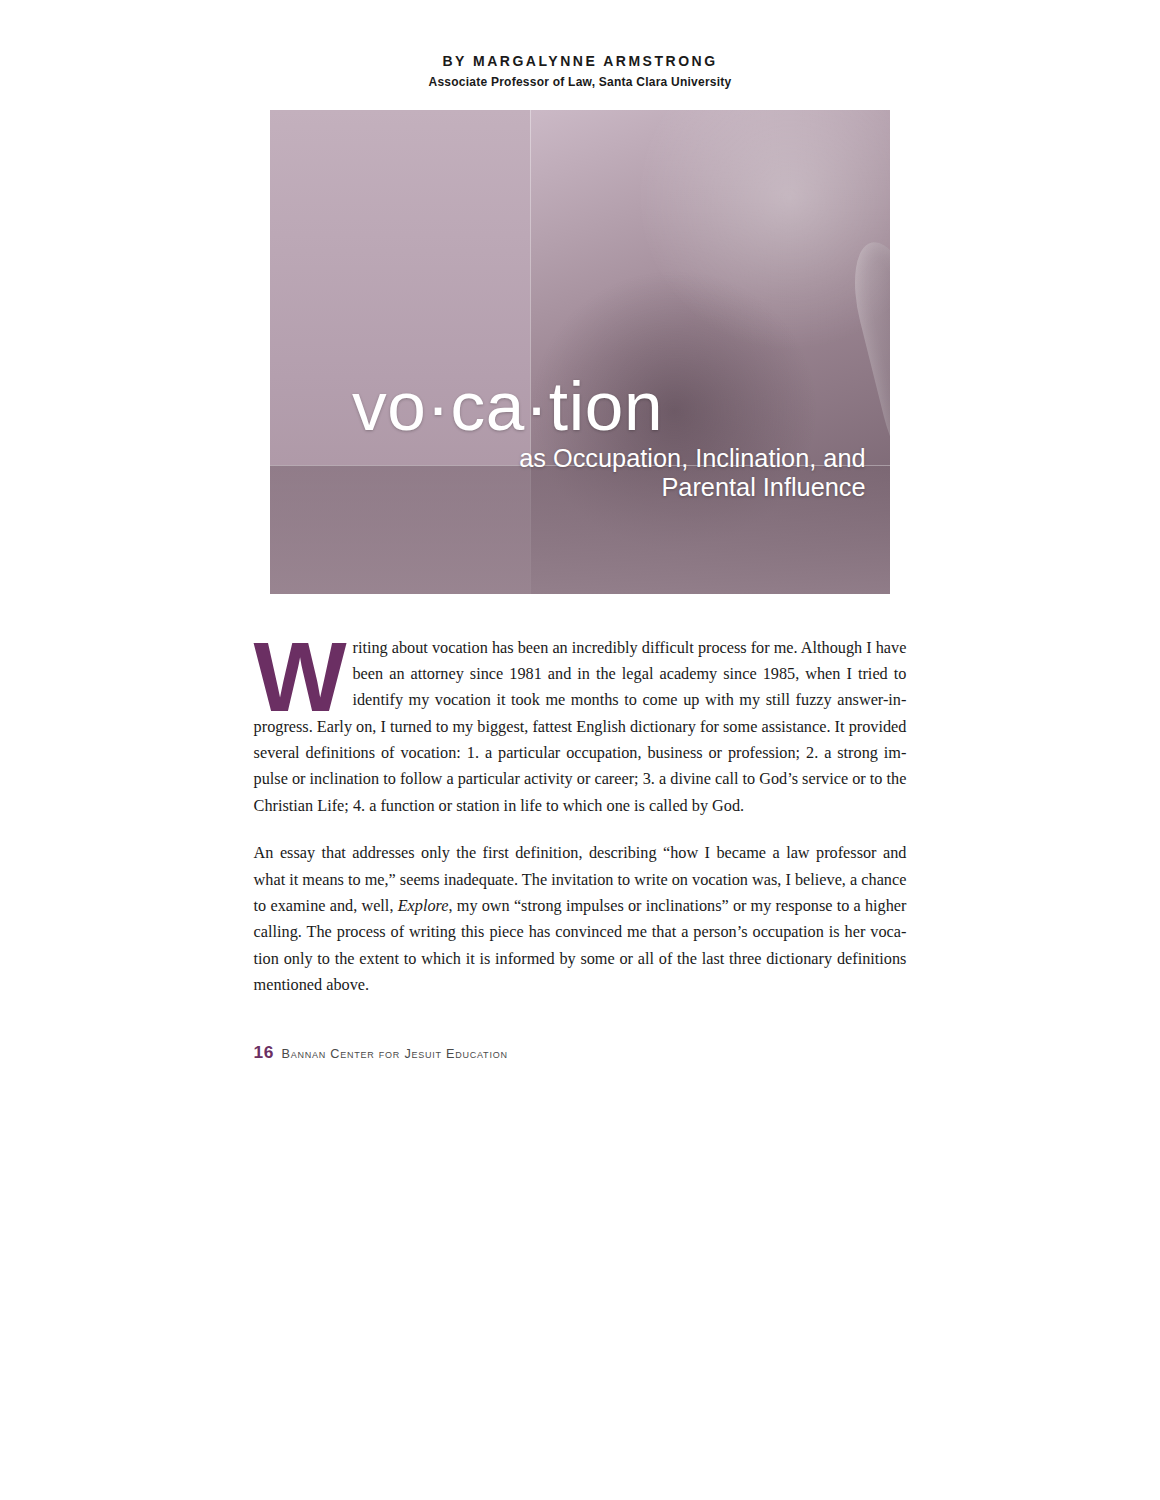By Margalynne Armstrong
Associate Professor of Law, Santa Clara University
vo·ca·tion
as Occupation, Inclination, and
Parental Influence
Writing about vocation has been an incredibly difficult process for me. Although I have been an attorney since 1981 and in the legal academy since 1985, when I tried to identify my vocation it took me months to come up with my still fuzzy answer-in-progress. Early on, I turned to my biggest, fattest English dictionary for some assistance. It provided several definitions of vocation: 1. a particular occupation, business or profession; 2. a strong impulse or inclination to follow a particular activity or career; 3. a divine call to God’s service or to the Christian Life; 4. a function or station in life to which one is called by God.
An essay that addresses only the first definition, describing “how I became a law professor and what it means to me,” seems inadequate. The invitation to write on vocation was, I believe, a chance to examine and, well, Explore, my own “strong impulses or inclinations” or my response to a higher calling. The process of writing this piece has convinced me that a person’s occupation is her vocation only to the extent to which it is informed by some or all of the last three dictionary definitions mentioned above.
16 Bannan Center for Jesuit Education